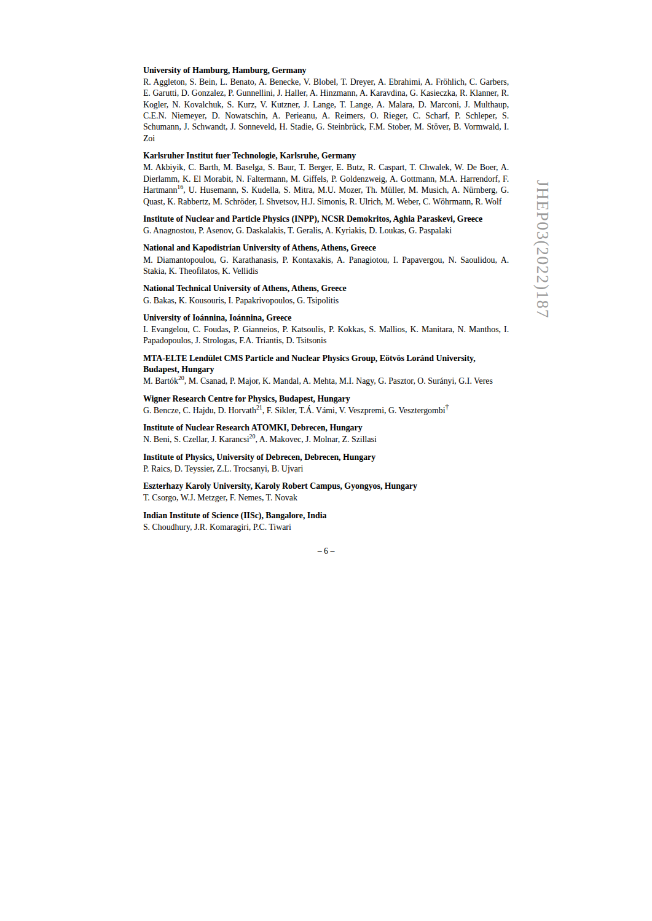JHEP03(2022)187
University of Hamburg, Hamburg, Germany
R. Aggleton, S. Bein, L. Benato, A. Benecke, V. Blobel, T. Dreyer, A. Ebrahimi, A. Fröhlich, C. Garbers, E. Garutti, D. Gonzalez, P. Gunnellini, J. Haller, A. Hinzmann, A. Karavdina, G. Kasieczka, R. Klanner, R. Kogler, N. Kovalchuk, S. Kurz, V. Kutzner, J. Lange, T. Lange, A. Malara, D. Marconi, J. Multhaup, C.E.N. Niemeyer, D. Nowatschin, A. Perieanu, A. Reimers, O. Rieger, C. Scharf, P. Schleper, S. Schumann, J. Schwandt, J. Sonneveld, H. Stadie, G. Steinbrück, F.M. Stober, M. Stöver, B. Vormwald, I. Zoi
Karlsruher Institut fuer Technologie, Karlsruhe, Germany
M. Akbiyik, C. Barth, M. Baselga, S. Baur, T. Berger, E. Butz, R. Caspart, T. Chwalek, W. De Boer, A. Dierlamm, K. El Morabit, N. Faltermann, M. Giffels, P. Goldenzweig, A. Gottmann, M.A. Harrendorf, F. Hartmann16, U. Husemann, S. Kudella, S. Mitra, M.U. Mozer, Th. Müller, M. Musich, A. Nürnberg, G. Quast, K. Rabbertz, M. Schröder, I. Shvetsov, H.J. Simonis, R. Ulrich, M. Weber, C. Wöhrmann, R. Wolf
Institute of Nuclear and Particle Physics (INPP), NCSR Demokritos, Aghia Paraskevi, Greece
G. Anagnostou, P. Asenov, G. Daskalakis, T. Geralis, A. Kyriakis, D. Loukas, G. Paspalaki
National and Kapodistrian University of Athens, Athens, Greece
M. Diamantopoulou, G. Karathanasis, P. Kontaxakis, A. Panagiotou, I. Papavergou, N. Saoulidou, A. Stakia, K. Theofilatos, K. Vellidis
National Technical University of Athens, Athens, Greece
G. Bakas, K. Kousouris, I. Papakrivopoulos, G. Tsipolitis
University of Ioánnina, Ioánnina, Greece
I. Evangelou, C. Foudas, P. Gianneios, P. Katsoulis, P. Kokkas, S. Mallios, K. Manitara, N. Manthos, I. Papadopoulos, J. Strologas, F.A. Triantis, D. Tsitsonis
MTA-ELTE Lendület CMS Particle and Nuclear Physics Group, Eötvös Loránd University, Budapest, Hungary
M. Bartók20, M. Csanad, P. Major, K. Mandal, A. Mehta, M.I. Nagy, G. Pasztor, O. Surányi, G.I. Veres
Wigner Research Centre for Physics, Budapest, Hungary
G. Bencze, C. Hajdu, D. Horvath21, F. Sikler, T.Á. Vámi, V. Veszpremi, G. Vesztergombi†
Institute of Nuclear Research ATOMKI, Debrecen, Hungary
N. Beni, S. Czellar, J. Karancsi20, A. Makovec, J. Molnar, Z. Szillasi
Institute of Physics, University of Debrecen, Debrecen, Hungary
P. Raics, D. Teyssier, Z.L. Trocsanyi, B. Ujvari
Eszterhazy Karoly University, Karoly Robert Campus, Gyongyos, Hungary
T. Csorgo, W.J. Metzger, F. Nemes, T. Novak
Indian Institute of Science (IISc), Bangalore, India
S. Choudhury, J.R. Komaragiri, P.C. Tiwari
– 6 –